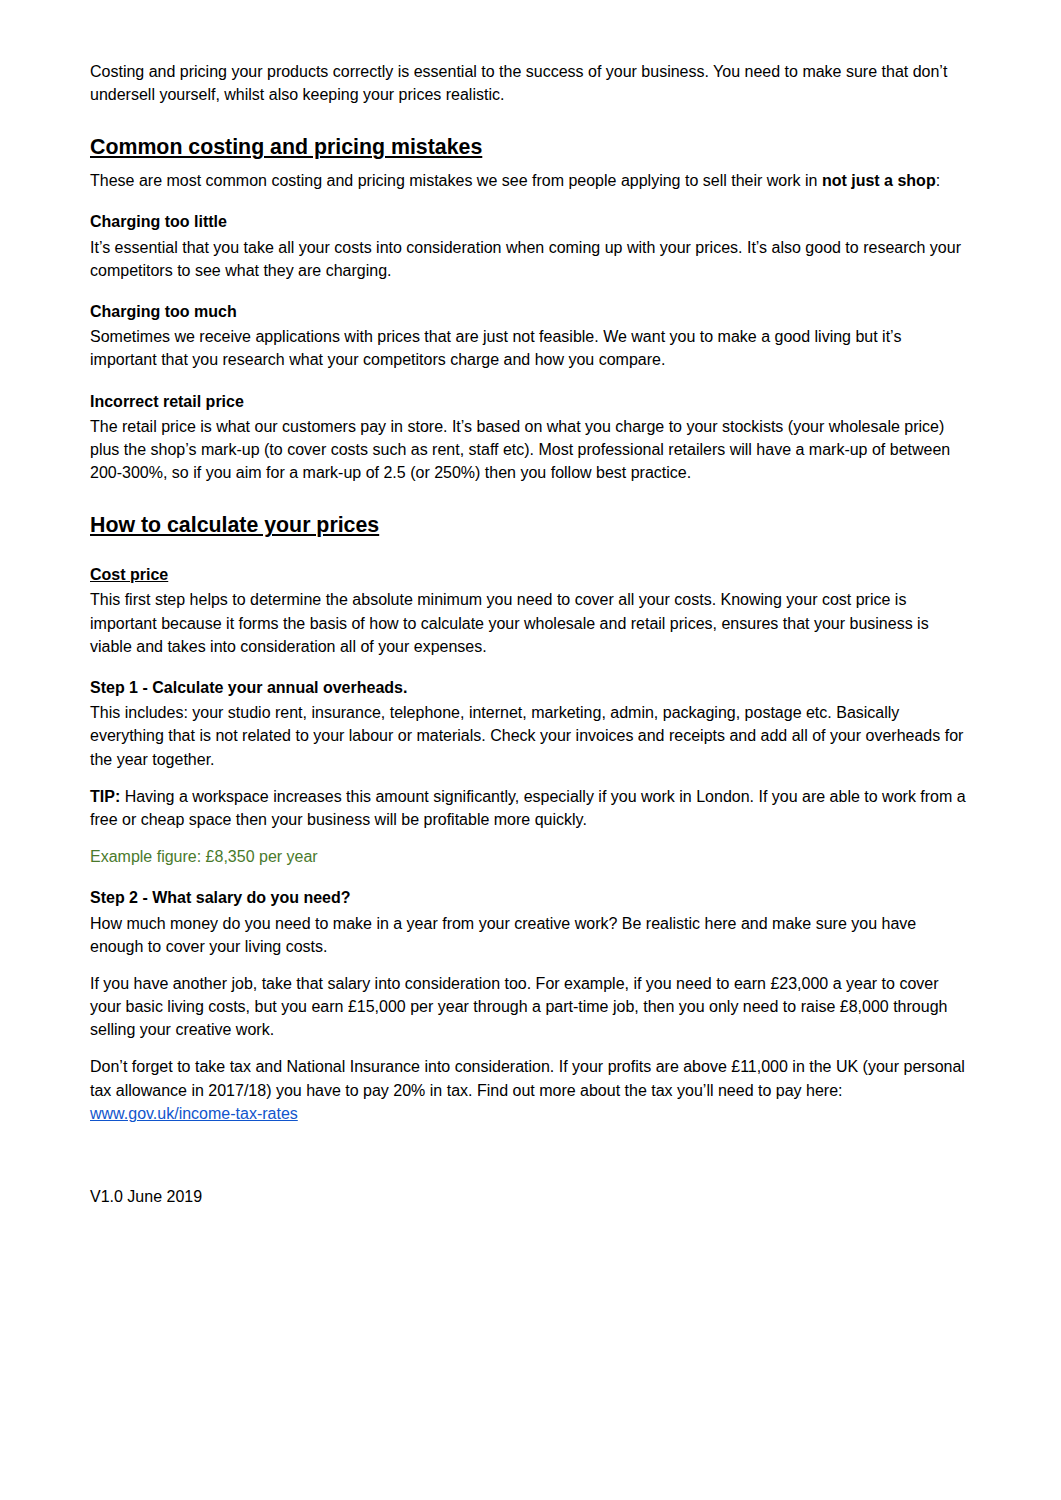Costing and pricing your products correctly is essential to the success of your business. You need to make sure that don’t undersell yourself, whilst also keeping your prices realistic.
Common costing and pricing mistakes
These are most common costing and pricing mistakes we see from people applying to sell their work in not just a shop:
Charging too little
It’s essential that you take all your costs into consideration when coming up with your prices. It’s also good to research your competitors to see what they are charging.
Charging too much
Sometimes we receive applications with prices that are just not feasible. We want you to make a good living but it’s important that you research what your competitors charge and how you compare.
Incorrect retail price
The retail price is what our customers pay in store. It’s based on what you charge to your stockists (your wholesale price) plus the shop’s mark-up (to cover costs such as rent, staff etc). Most professional retailers will have a mark-up of between 200-300%, so if you aim for a mark-up of 2.5 (or 250%) then you follow best practice.
How to calculate your prices
Cost price
This first step helps to determine the absolute minimum you need to cover all your costs. Knowing your cost price is important because it forms the basis of how to calculate your wholesale and retail prices, ensures that your business is viable and takes into consideration all of your expenses.
Step 1 - Calculate your annual overheads.
This includes: your studio rent, insurance, telephone, internet, marketing, admin, packaging, postage etc. Basically everything that is not related to your labour or materials. Check your invoices and receipts and add all of your overheads for the year together.
TIP: Having a workspace increases this amount significantly, especially if you work in London. If you are able to work from a free or cheap space then your business will be profitable more quickly.
Example figure: £8,350 per year
Step 2 - What salary do you need?
How much money do you need to make in a year from your creative work? Be realistic here and make sure you have enough to cover your living costs.
If you have another job, take that salary into consideration too. For example, if you need to earn £23,000 a year to cover your basic living costs, but you earn £15,000 per year through a part-time job, then you only need to raise £8,000 through selling your creative work.
Don’t forget to take tax and National Insurance into consideration. If your profits are above £11,000 in the UK (your personal tax allowance in 2017/18) you have to pay 20% in tax. Find out more about the tax you’ll need to pay here: www.gov.uk/income-tax-rates
V1.0 June 2019